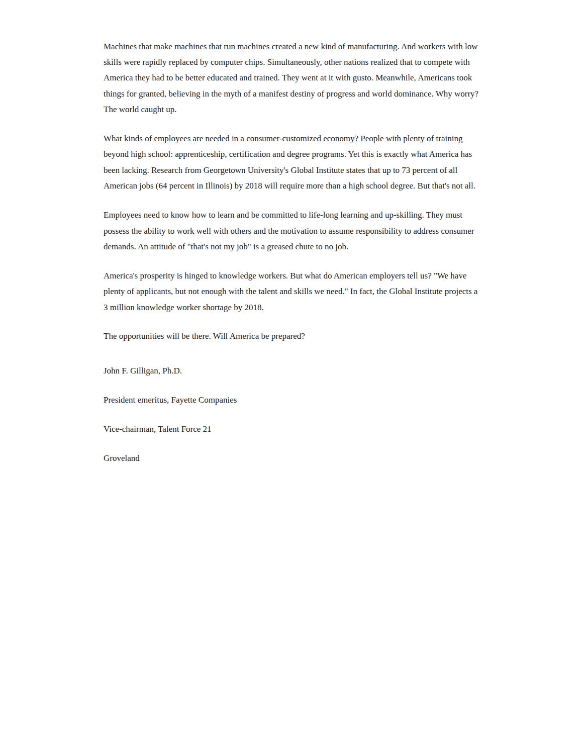Machines that make machines that run machines created a new kind of manufacturing. And workers with low skills were rapidly replaced by computer chips. Simultaneously, other nations realized that to compete with America they had to be better educated and trained. They went at it with gusto. Meanwhile, Americans took things for granted, believing in the myth of a manifest destiny of progress and world dominance. Why worry? The world caught up.
What kinds of employees are needed in a consumer-customized economy? People with plenty of training beyond high school: apprenticeship, certification and degree programs. Yet this is exactly what America has been lacking. Research from Georgetown University's Global Institute states that up to 73 percent of all American jobs (64 percent in Illinois) by 2018 will require more than a high school degree. But that's not all.
Employees need to know how to learn and be committed to life-long learning and up-skilling. They must possess the ability to work well with others and the motivation to assume responsibility to address consumer demands. An attitude of "that's not my job" is a greased chute to no job.
America's prosperity is hinged to knowledge workers. But what do American employers tell us? "We have plenty of applicants, but not enough with the talent and skills we need." In fact, the Global Institute projects a 3 million knowledge worker shortage by 2018.
The opportunities will be there. Will America be prepared?
John F. Gilligan, Ph.D.
President emeritus, Fayette Companies
Vice-chairman, Talent Force 21
Groveland